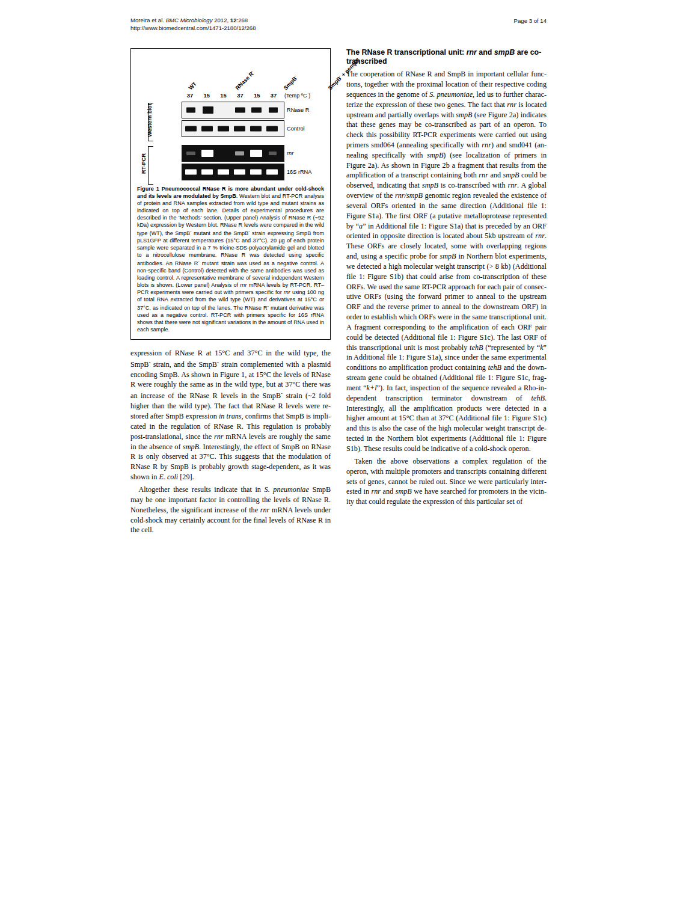Moreira et al. BMC Microbiology 2012, 12:268
http://www.biomedcentral.com/1471-2180/12/268
Page 3 of 14
WT RNase R- SmpB- SmpB- + psmpB
37
15
15
37
15
37
(Temp ºC )
Western blot
RNase R
Control
RT-PCR
rnr
16S rRNA
Figure 1 Pneumococcal RNase R is more abundant under cold-shock and its levels are modulated by SmpB. Western blot and RT-PCR analysis of protein and RNA samples extracted from wild type and mutant strains as indicated on top of each lane. Details of experimental procedures are described in the ‘Methods’ section. (Upper panel) Analysis of RNase R (~92 kDa) expression by Western blot. RNase R levels were compared in the wild type (WT), the SmpB- mutant and the SmpB- strain expressing SmpB from pLS1GFP at different temperatures (15°C and 37°C). 20 µg of each protein sample were separated in a 7 % tricine-SDS-polyacrylamide gel and blotted to a nitrocellulose membrane. RNase R was detected using specific antibodies. An RNase R- mutant strain was used as a negative control. A non-specific band (Control) detected with the same antibodies was used as loading control. A representative membrane of several independent Western blots is shown. (Lower panel) Analysis of rnr mRNA levels by RT-PCR. RT–PCR experiments were carried out with primers specific for rnr using 100 ng of total RNA extracted from the wild type (WT) and derivatives at 15°C or 37°C, as indicated on top of the lanes. The RNase R- mutant derivative was used as a negative control. RT-PCR with primers specific for 16S rRNA shows that there were not significant variations in the amount of RNA used in each sample.
expression of RNase R at 15°C and 37°C in the wild type, the SmpB- strain, and the SmpB- strain complemented with a plasmid encoding SmpB. As shown in Figure 1, at 15°C the levels of RNase R were roughly the same as in the wild type, but at 37°C there was an increase of the RNase R levels in the SmpB- strain (~2 fold higher than the wild type). The fact that RNase R levels were restored after SmpB expression in trans, confirms that SmpB is implicated in the regulation of RNase R. This regulation is probably post-translational, since the rnr mRNA levels are roughly the same in the absence of smpB. Interestingly, the effect of SmpB on RNase R is only observed at 37°C. This suggests that the modulation of RNase R by SmpB is probably growth stage-dependent, as it was shown in E. coli [29].
Altogether these results indicate that in S. pneumoniae SmpB may be one important factor in controlling the levels of RNase R. Nonetheless, the significant increase of the rnr mRNA levels under cold-shock may certainly account for the final levels of RNase R in the cell.
The RNase R transcriptional unit: rnr and smpB are co-transcribed
The cooperation of RNase R and SmpB in important cellular functions, together with the proximal location of their respective coding sequences in the genome of S. pneumoniae, led us to further characterize the expression of these two genes. The fact that rnr is located upstream and partially overlaps with smpB (see Figure 2a) indicates that these genes may be co-transcribed as part of an operon. To check this possibility RT-PCR experiments were carried out using primers smd064 (annealing specifically with rnr) and smd041 (annealing specifically with smpB) (see localization of primers in Figure 2a). As shown in Figure 2b a fragment that results from the amplification of a transcript containing both rnr and smpB could be observed, indicating that smpB is co-transcribed with rnr. A global overview of the rnr/smpB genomic region revealed the existence of several ORFs oriented in the same direction (Additional file 1: Figure S1a). The first ORF (a putative metalloprotease represented by “a” in Additional file 1: Figure S1a) that is preceded by an ORF oriented in opposite direction is located about 5kb upstream of rnr. These ORFs are closely located, some with overlapping regions and, using a specific probe for smpB in Northern blot experiments, we detected a high molecular weight transcript (> 8 kb) (Additional file 1: Figure S1b) that could arise from co-transcription of these ORFs. We used the same RT-PCR approach for each pair of consecutive ORFs (using the forward primer to anneal to the upstream ORF and the reverse primer to anneal to the downstream ORF) in order to establish which ORFs were in the same transcriptional unit. A fragment corresponding to the amplification of each ORF pair could be detected (Additional file 1: Figure S1c). The last ORF of this transcriptional unit is most probably tehB (“represented by “k” in Additional file 1: Figure S1a), since under the same experimental conditions no amplification product containing tehB and the downstream gene could be obtained (Additional file 1: Figure S1c, fragment “k+l”). In fact, inspection of the sequence revealed a Rho-independent transcription terminator downstream of tehB. Interestingly, all the amplification products were detected in a higher amount at 15°C than at 37°C (Additional file 1: Figure S1c) and this is also the case of the high molecular weight transcript detected in the Northern blot experiments (Additional file 1: Figure S1b). These results could be indicative of a cold-shock operon.
Taken the above observations a complex regulation of the operon, with multiple promoters and transcripts containing different sets of genes, cannot be ruled out. Since we were particularly interested in rnr and smpB we have searched for promoters in the vicinity that could regulate the expression of this particular set of